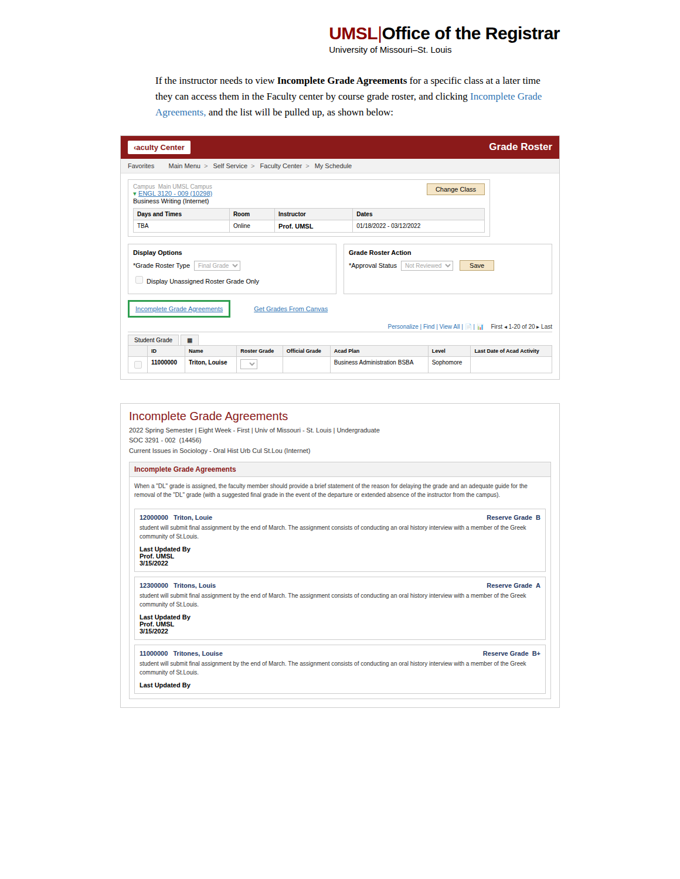UMSL|Office of the Registrar
University of Missouri–St. Louis
If the instructor needs to view Incomplete Grade Agreements for a specific class at a later time they can access them in the Faculty center by course grade roster, and clicking Incomplete Grade Agreements, and the list will be pulled up, as shown below:
‹aculty Center
Grade Roster
Favorites Main Menu> Self Service> Faculty Center> My Schedule
Change Class
Campus Main UMSL Campus
▾ ENGL 3120 - 009 (10298)
Business Writing (Internet)
| Days and Times | Room | Instructor | Dates |
| --- | --- | --- | --- |
| TBA | Online | Prof. UMSL | 01/18/2022 - 03/12/2022 |
Display Options
*Grade Roster Type Final Grade
Display Unassigned Roster Grade Only
Grade Roster Action
*Approval Status Not Reviewed Save
Incomplete Grade Agreements
Get Grades From Canvas
Personalize | Find | View All | 📄 | 📊 First ◂ 1-20 of 20 ▸ Last
Student Grade ▦
| | ID | Name | Roster Grade | Official Grade | Acad Plan | Level | Last Date of Acad Activity |
| --- | --- | --- | --- | --- | --- | --- | --- |
| | 11000000 | Triton, Louise | | | Business Administration BSBA | Sophomore | |
Incomplete Grade Agreements
2022 Spring Semester | Eight Week - First | Univ of Missouri - St. Louis | Undergraduate
SOC 3291 - 002 (14456)
Current Issues in Sociology - Oral Hist Urb Cul St.Lou (Internet)
Incomplete Grade Agreements
When a "DL" grade is assigned, the faculty member should provide a brief statement of the reason for delaying the grade and an adequate guide for the removal of the "DL" grade (with a suggested final grade in the event of the departure or extended absence of the instructor from the campus).
12000000 Triton, Louie Reserve Grade B
student will submit final assignment by the end of March. The assignment consists of conducting an oral history interview with a member of the Greek community of St.Louis.
Last Updated By
Prof. UMSL
3/15/2022
12300000 Tritons, Louis Reserve Grade A
student will submit final assignment by the end of March. The assignment consists of conducting an oral history interview with a member of the Greek community of St.Louis.
Last Updated By
Prof. UMSL
3/15/2022
11000000 Tritones, Louise Reserve Grade B+
student will submit final assignment by the end of March. The assignment consists of conducting an oral history interview with a member of the Greek community of St.Louis.
Last Updated By